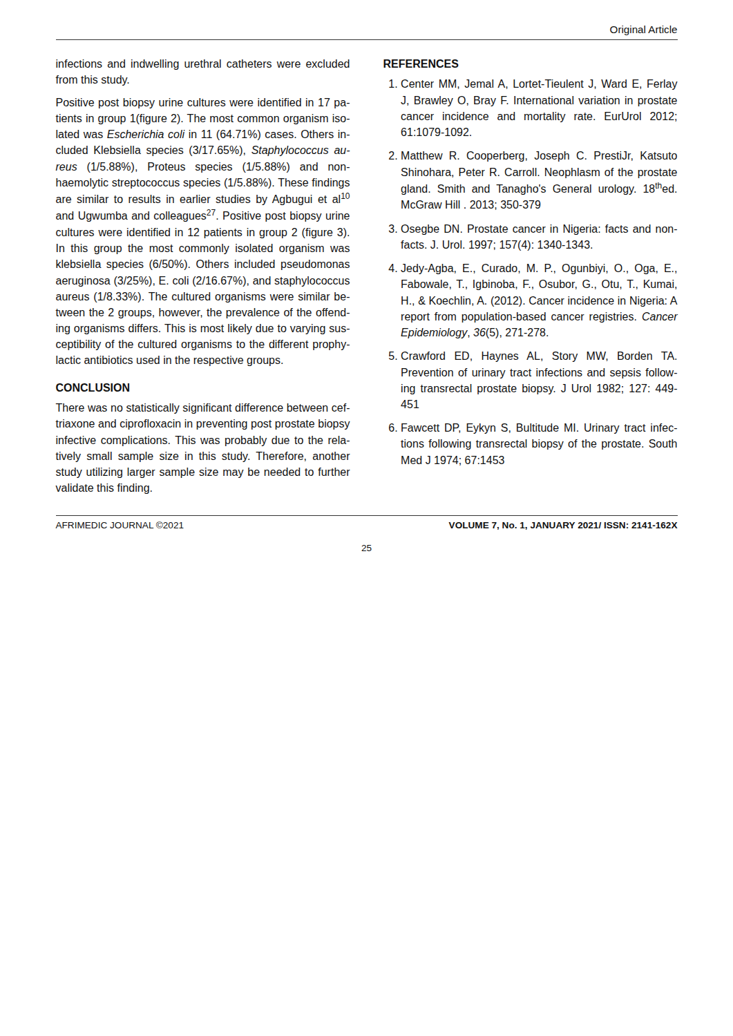Original Article
infections and indwelling urethral catheters were excluded from this study.
Positive post biopsy urine cultures were identified in 17 patients in group 1(figure 2). The most common organism isolated was Escherichia coli in 11 (64.71%) cases. Others included Klebsiella species (3/17.65%), Staphylococcus aureus (1/5.88%), Proteus species (1/5.88%) and non-haemolytic streptococcus species (1/5.88%). These findings are similar to results in earlier studies by Agbugui et al10 and Ugwumba and colleagues27. Positive post biopsy urine cultures were identified in 12 patients in group 2 (figure 3). In this group the most commonly isolated organism was klebsiella species (6/50%). Others included pseudomonas aeruginosa (3/25%), E. coli (2/16.67%), and staphylococcus aureus (1/8.33%). The cultured organisms were similar between the 2 groups, however, the prevalence of the offending organisms differs. This is most likely due to varying susceptibility of the cultured organisms to the different prophylactic antibiotics used in the respective groups.
Conclusion
There was no statistically significant difference between ceftriaxone and ciprofloxacin in preventing post prostate biopsy infective complications. This was probably due to the relatively small sample size in this study. Therefore, another study utilizing larger sample size may be needed to further validate this finding.
References
Center MM, Jemal A, Lortet-Tieulent J, Ward E, Ferlay J, Brawley O, Bray F. International variation in prostate cancer incidence and mortality rate. EurUrol 2012; 61:1079-1092.
Matthew R. Cooperberg, Joseph C. PrestiJr, Katsuto Shinohara, Peter R. Carroll. Neophlasm of the prostate gland. Smith and Tanagho's General urology. 18thed. McGraw Hill . 2013; 350-379
Osegbe DN. Prostate cancer in Nigeria: facts and nonfacts. J. Urol. 1997; 157(4): 1340-1343.
Jedy-Agba, E., Curado, M. P., Ogunbiyi, O., Oga, E., Fabowale, T., Igbinoba, F., Osubor, G., Otu, T., Kumai, H., & Koechlin, A. (2012). Cancer incidence in Nigeria: A report from population-based cancer registries. Cancer Epidemiology, 36(5), 271-278.
Crawford ED, Haynes AL, Story MW, Borden TA. Prevention of urinary tract infections and sepsis following transrectal prostate biopsy. J Urol 1982; 127: 449-451
Fawcett DP, Eykyn S, Bultitude MI. Urinary tract infections following transrectal biopsy of the prostate. South Med J 1974; 67:1453
AFRIMEDIC JOURNAL ©2021 VOLUME 7, No. 1, JANUARY 2021/ ISSN: 2141-162X
25